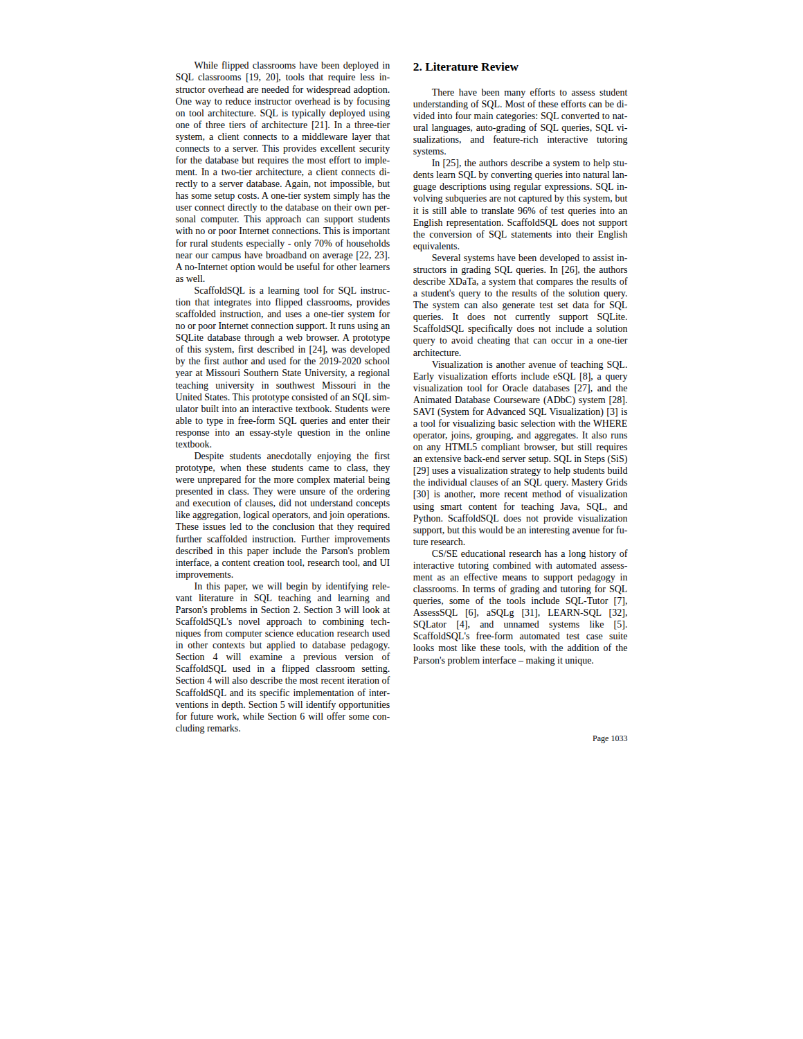While flipped classrooms have been deployed in SQL classrooms [19, 20], tools that require less instructor overhead are needed for widespread adoption. One way to reduce instructor overhead is by focusing on tool architecture. SQL is typically deployed using one of three tiers of architecture [21]. In a three-tier system, a client connects to a middleware layer that connects to a server. This provides excellent security for the database but requires the most effort to implement. In a two-tier architecture, a client connects directly to a server database. Again, not impossible, but has some setup costs. A one-tier system simply has the user connect directly to the database on their own personal computer. This approach can support students with no or poor Internet connections. This is important for rural students especially - only 70% of households near our campus have broadband on average [22, 23]. A no-Internet option would be useful for other learners as well.
ScaffoldSQL is a learning tool for SQL instruction that integrates into flipped classrooms, provides scaffolded instruction, and uses a one-tier system for no or poor Internet connection support. It runs using an SQLite database through a web browser. A prototype of this system, first described in [24], was developed by the first author and used for the 2019-2020 school year at Missouri Southern State University, a regional teaching university in southwest Missouri in the United States. This prototype consisted of an SQL simulator built into an interactive textbook. Students were able to type in free-form SQL queries and enter their response into an essay-style question in the online textbook.
Despite students anecdotally enjoying the first prototype, when these students came to class, they were unprepared for the more complex material being presented in class. They were unsure of the ordering and execution of clauses, did not understand concepts like aggregation, logical operators, and join operations. These issues led to the conclusion that they required further scaffolded instruction. Further improvements described in this paper include the Parson's problem interface, a content creation tool, research tool, and UI improvements.
In this paper, we will begin by identifying relevant literature in SQL teaching and learning and Parson's problems in Section 2. Section 3 will look at ScaffoldSQL's novel approach to combining techniques from computer science education research used in other contexts but applied to database pedagogy. Section 4 will examine a previous version of ScaffoldSQL used in a flipped classroom setting. Section 4 will also describe the most recent iteration of ScaffoldSQL and its specific implementation of interventions in depth. Section 5 will identify opportunities for future work, while Section 6 will offer some concluding remarks.
2. Literature Review
There have been many efforts to assess student understanding of SQL. Most of these efforts can be divided into four main categories: SQL converted to natural languages, auto-grading of SQL queries, SQL visualizations, and feature-rich interactive tutoring systems.
In [25], the authors describe a system to help students learn SQL by converting queries into natural language descriptions using regular expressions. SQL involving subqueries are not captured by this system, but it is still able to translate 96% of test queries into an English representation. ScaffoldSQL does not support the conversion of SQL statements into their English equivalents.
Several systems have been developed to assist instructors in grading SQL queries. In [26], the authors describe XDaTa, a system that compares the results of a student's query to the results of the solution query. The system can also generate test set data for SQL queries. It does not currently support SQLite. ScaffoldSQL specifically does not include a solution query to avoid cheating that can occur in a one-tier architecture.
Visualization is another avenue of teaching SQL. Early visualization efforts include eSQL [8], a query visualization tool for Oracle databases [27], and the Animated Database Courseware (ADbC) system [28]. SAVI (System for Advanced SQL Visualization) [3] is a tool for visualizing basic selection with the WHERE operator, joins, grouping, and aggregates. It also runs on any HTML5 compliant browser, but still requires an extensive back-end server setup. SQL in Steps (SiS) [29] uses a visualization strategy to help students build the individual clauses of an SQL query. Mastery Grids [30] is another, more recent method of visualization using smart content for teaching Java, SQL, and Python. ScaffoldSQL does not provide visualization support, but this would be an interesting avenue for future research.
CS/SE educational research has a long history of interactive tutoring combined with automated assessment as an effective means to support pedagogy in classrooms. In terms of grading and tutoring for SQL queries, some of the tools include SQL-Tutor [7], AssessSQL [6], aSQLg [31], LEARN-SQL [32], SQLator [4], and unnamed systems like [5]. ScaffoldSQL's free-form automated test case suite looks most like these tools, with the addition of the Parson's problem interface – making it unique.
Page 1033